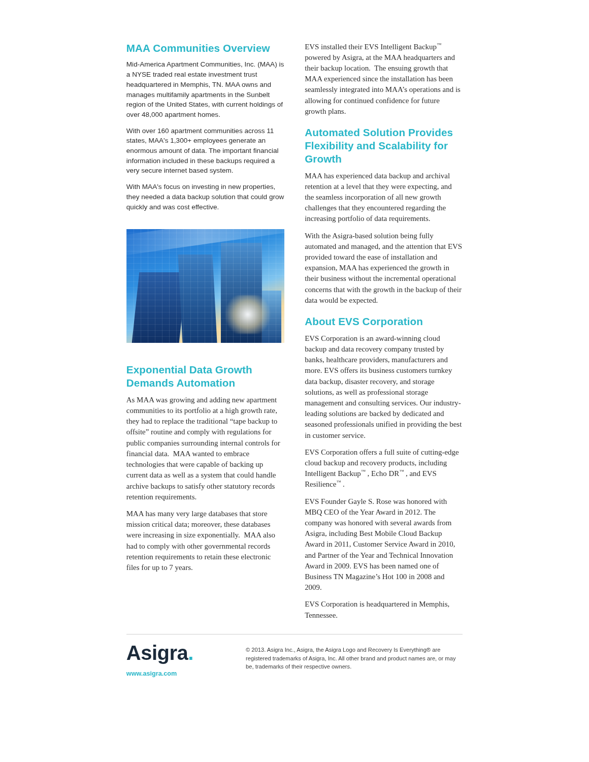MAA Communities Overview
Mid-America Apartment Communities, Inc. (MAA) is a NYSE traded real estate investment trust headquartered in Memphis, TN. MAA owns and manages multifamily apartments in the Sunbelt region of the United States, with current holdings of over 48,000 apartment homes.
With over 160 apartment communities across 11 states, MAA's 1,300+ employees generate an enormous amount of data. The important financial information included in these backups required a very secure internet based system.
With MAA's focus on investing in new properties, they needed a data backup solution that could grow quickly and was cost effective.
Exponential Data Growth Demands Automation
As MAA was growing and adding new apartment communities to its portfolio at a high growth rate, they had to replace the traditional “tape backup to offsite” routine and comply with regulations for public companies surrounding internal controls for financial data. MAA wanted to embrace technologies that were capable of backing up current data as well as a system that could handle archive backups to satisfy other statutory records retention requirements.
MAA has many very large databases that store mission critical data; moreover, these databases were increasing in size exponentially. MAA also had to comply with other governmental records retention requirements to retain these electronic files for up to 7 years.
EVS installed their EVS Intelligent Backup™ powered by Asigra, at the MAA headquarters and their backup location. The ensuing growth that MAA experienced since the installation has been seamlessly integrated into MAA’s operations and is allowing for continued confidence for future growth plans.
Automated Solution Provides Flexibility and Scalability for Growth
MAA has experienced data backup and archival retention at a level that they were expecting, and the seamless incorporation of all new growth challenges that they encountered regarding the increasing portfolio of data requirements.
With the Asigra-based solution being fully automated and managed, and the attention that EVS provided toward the ease of installation and expansion, MAA has experienced the growth in their business without the incremental operational concerns that with the growth in the backup of their data would be expected.
About EVS Corporation
EVS Corporation is an award-winning cloud backup and data recovery company trusted by banks, healthcare providers, manufacturers and more. EVS offers its business customers turnkey data backup, disaster recovery, and storage solutions, as well as professional storage management and consulting services. Our industry-leading solutions are backed by dedicated and seasoned professionals unified in providing the best in customer service.
EVS Corporation offers a full suite of cutting-edge cloud backup and recovery products, including Intelligent Backup™ , Echo DR™ , and EVS Resilience™ .
EVS Founder Gayle S. Rose was honored with MBQ CEO of the Year Award in 2012. The company was honored with several awards from Asigra, including Best Mobile Cloud Backup Award in 2011, Customer Service Award in 2010, and Partner of the Year and Technical Innovation Award in 2009. EVS has been named one of Business TN Magazine’s Hot 100 in 2008 and 2009.
EVS Corporation is headquartered in Memphis, Tennessee.
Asigra.
www.asigra.com
© 2013. Asigra Inc., Asigra, the Asigra Logo and Recovery Is Everything® are registered trademarks of Asigra, Inc. All other brand and product names are, or may be, trademarks of their respective owners.